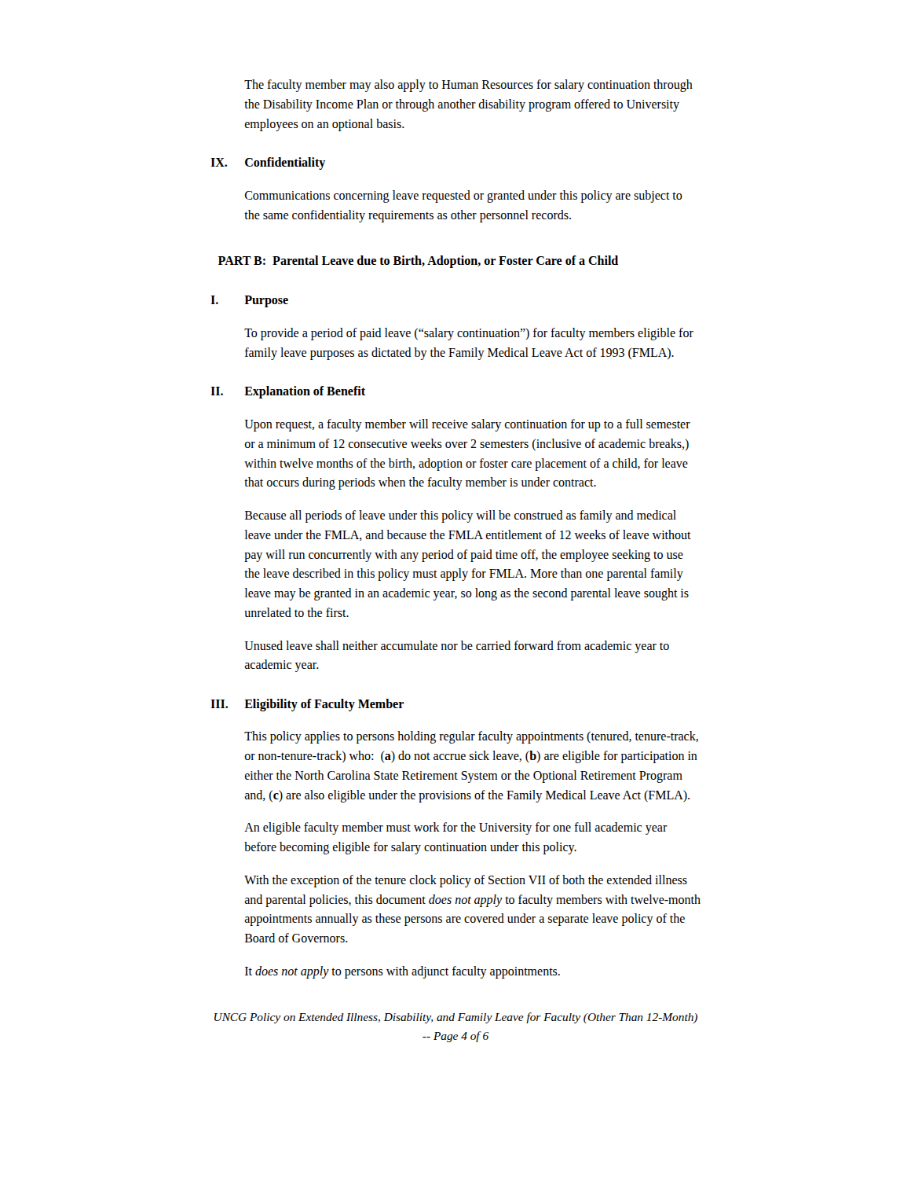The faculty member may also apply to Human Resources for salary continuation through the Disability Income Plan or through another disability program offered to University employees on an optional basis.
IX. Confidentiality
Communications concerning leave requested or granted under this policy are subject to the same confidentiality requirements as other personnel records.
PART B: Parental Leave due to Birth, Adoption, or Foster Care of a Child
I. Purpose
To provide a period of paid leave (“salary continuation”) for faculty members eligible for family leave purposes as dictated by the Family Medical Leave Act of 1993 (FMLA).
II. Explanation of Benefit
Upon request, a faculty member will receive salary continuation for up to a full semester or a minimum of 12 consecutive weeks over 2 semesters (inclusive of academic breaks,) within twelve months of the birth, adoption or foster care placement of a child, for leave that occurs during periods when the faculty member is under contract.
Because all periods of leave under this policy will be construed as family and medical leave under the FMLA, and because the FMLA entitlement of 12 weeks of leave without pay will run concurrently with any period of paid time off, the employee seeking to use the leave described in this policy must apply for FMLA. More than one parental family leave may be granted in an academic year, so long as the second parental leave sought is unrelated to the first.
Unused leave shall neither accumulate nor be carried forward from academic year to academic year.
III. Eligibility of Faculty Member
This policy applies to persons holding regular faculty appointments (tenured, tenure-track, or non-tenure-track) who: (a) do not accrue sick leave, (b) are eligible for participation in either the North Carolina State Retirement System or the Optional Retirement Program and, (c) are also eligible under the provisions of the Family Medical Leave Act (FMLA).
An eligible faculty member must work for the University for one full academic year before becoming eligible for salary continuation under this policy.
With the exception of the tenure clock policy of Section VII of both the extended illness and parental policies, this document does not apply to faculty members with twelve-month appointments annually as these persons are covered under a separate leave policy of the Board of Governors.
It does not apply to persons with adjunct faculty appointments.
UNCG Policy on Extended Illness, Disability, and Family Leave for Faculty (Other Than 12-Month) -- Page 4 of 6